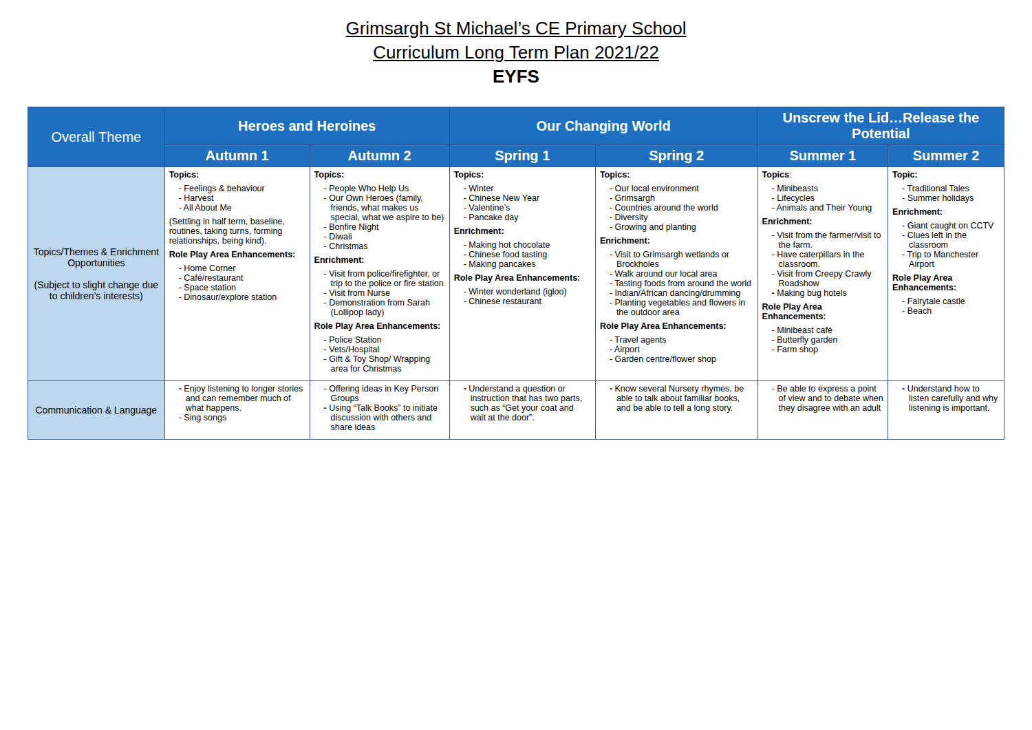Grimsargh St Michael’s CE Primary School
Curriculum Long Term Plan 2021/22
EYFS
| Overall Theme | Heroes and Heroines | Our Changing World | Unscrew the Lid…Release the Potential |
| Autumn 1 | Autumn 2 | Spring 1 | Spring 2 | Summer 1 | Summer 2 |
| Topics/Themes & Enrichment Opportunities (Subject to slight change due to children’s interests) | Topics: - Feelings & behaviour - Harvest - All About Me (Settling in half term, baseline, routines, taking turns, forming relationships, being kind). Role Play Area Enhancements: - Home Corner - Café/restaurant - Space station - Dinosaur/explore station | Topics: - People Who Help Us - Our Own Heroes (family, friends, what makes us special, what we aspire to be) - Bonfire Night - Diwali - Christmas Enrichment: - Visit from police/firefighter, or trip to the police or fire station - Visit from Nurse - Demonstration from Sarah (Lollipop lady) Role Play Area Enhancements: - Police Station - Vets/Hospital - Gift & Toy Shop/ Wrapping area for Christmas | Topics: - Winter - Chinese New Year - Valentine’s - Pancake day Enrichment: - Making hot chocolate - Chinese food tasting - Making pancakes Role Play Area Enhancements: - Winter wonderland (igloo) - Chinese restaurant | Topics: - Our local environment - Grimsargh - Countries around the world - Diversity - Growing and planting Enrichment: - Visit to Grimsargh wetlands or Brockholes - Walk around our local area - Tasting foods from around the world - Indian/African dancing/drumming - Planting vegetables and flowers in the outdoor area Role Play Area Enhancements: - Travel agents - Airport - Garden centre/flower shop | Topics : - Minibeasts - Lifecycles - Animals and Their Young Enrichment: - Visit from the farmer/visit to the farm. - Have caterpillars in the classroom. - Visit from Creepy Crawly Roadshow - Making bug hotels Role Play Area Enhancements: - Minibeast café - Butterfly garden - Farm shop | Topic: - Traditional Tales - Summer holidays Enrichment: - Giant caught on CCTV - Clues left in the classroom - Trip to Manchester Airport Role Play Area Enhancements: - Fairytale castle - Beach |
| Communication & Language | - Enjoy listening to longer stories and can remember much of what happens. - Sing songs | - Offering ideas in Key Person Groups - Using “Talk Books” to initiate discussion with others and share ideas | - Understand a question or instruction that has two parts, such as “Get your coat and wait at the door”. | - Know several Nursery rhymes, be able to talk about familiar books, and be able to tell a long story. | - Be able to express a point of view and to debate when they disagree with an adult | - Understand how to listen carefully and why listening is important. |